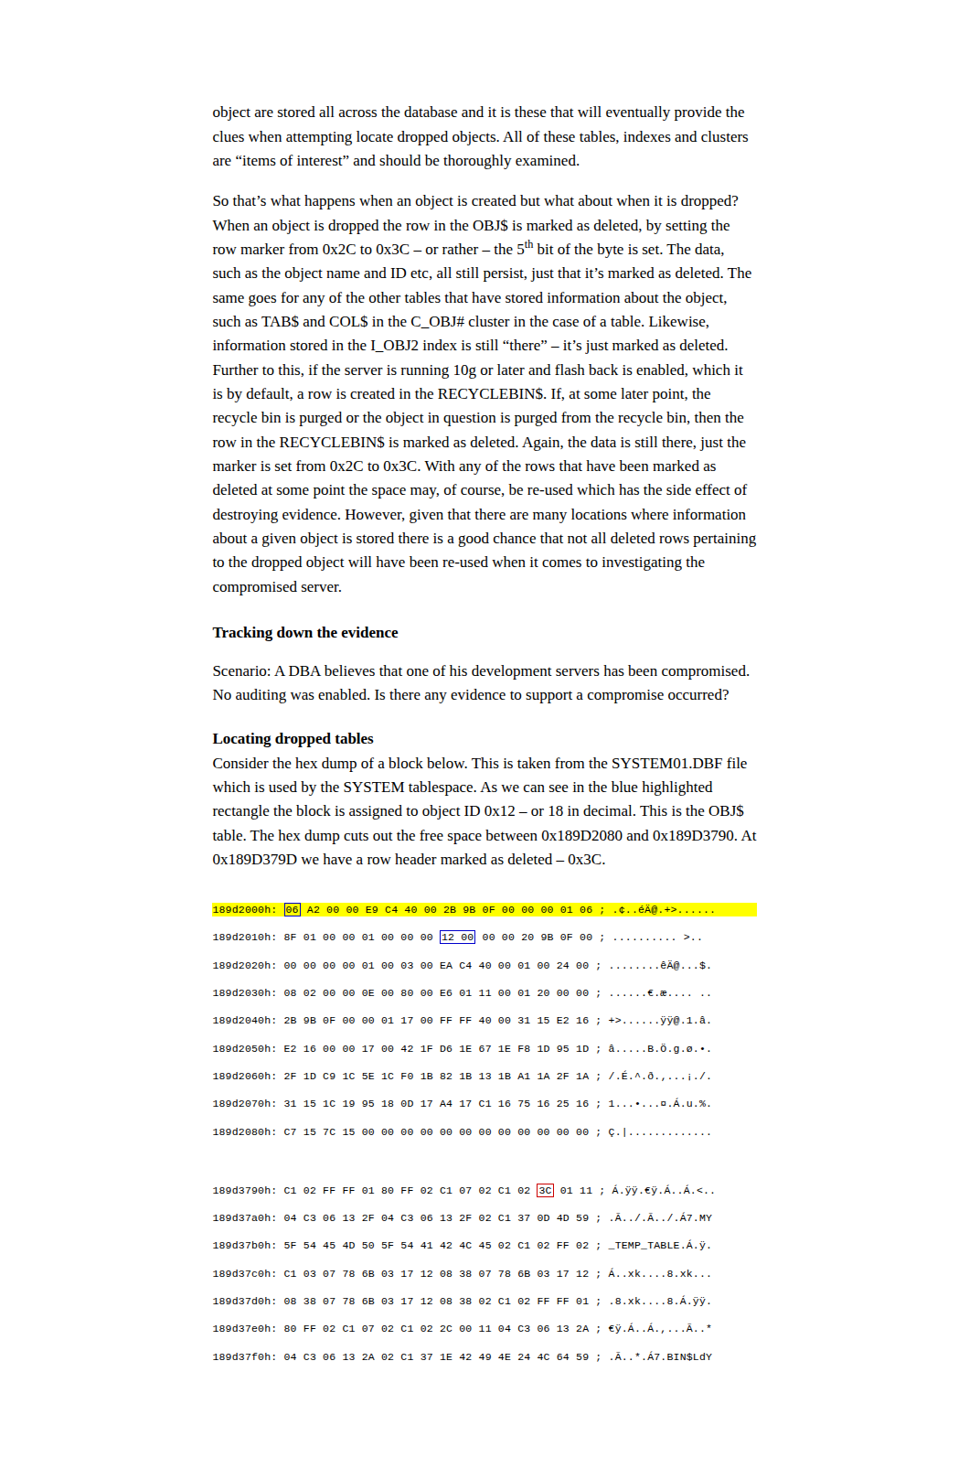object are stored all across the database and it is these that will eventually provide the clues when attempting locate dropped objects. All of these tables, indexes and clusters are “items of interest” and should be thoroughly examined.
So that’s what happens when an object is created but what about when it is dropped? When an object is dropped the row in the OBJ$ is marked as deleted, by setting the row marker from 0x2C to 0x3C – or rather – the 5th bit of the byte is set. The data, such as the object name and ID etc, all still persist, just that it’s marked as deleted. The same goes for any of the other tables that have stored information about the object, such as TAB$ and COL$ in the C_OBJ# cluster in the case of a table. Likewise, information stored in the I_OBJ2 index is still “there” – it’s just marked as deleted. Further to this, if the server is running 10g or later and flash back is enabled, which it is by default, a row is created in the RECYCLEBIN$. If, at some later point, the recycle bin is purged or the object in question is purged from the recycle bin, then the row in the RECYCLEBIN$ is marked as deleted. Again, the data is still there, just the marker is set from 0x2C to 0x3C. With any of the rows that have been marked as deleted at some point the space may, of course, be re-used which has the side effect of destroying evidence. However, given that there are many locations where information about a given object is stored there is a good chance that not all deleted rows pertaining to the dropped object will have been re-used when it comes to investigating the compromised server.
Tracking down the evidence
Scenario: A DBA believes that one of his development servers has been compromised. No auditing was enabled. Is there any evidence to support a compromise occurred?
Locating dropped tables
Consider the hex dump of a block below. This is taken from the SYSTEM01.DBF file which is used by the SYSTEM tablespace. As we can see in the blue highlighted rectangle the block is assigned to object ID 0x12 – or 18 in decimal. This is the OBJ$ table. The hex dump cuts out the free space between 0x189D2080 and 0x189D3790. At 0x189D379D we have a row header marked as deleted – 0x3C.
189d2000h: 06 A2 00 00 E9 C4 40 00 2B 9B 0F 00 00 00 01 06 ; .¢..éÄ@.+>...... 189d2010h: 8F 01 00 00 01 00 00 00 12 00 00 00 20 9B 0F 00 ; .......... >.. 189d2020h: 00 00 00 00 01 00 03 00 EA C4 40 00 01 00 24 00 ; ........êÄ@...$. 189d2030h: 08 02 00 00 0E 00 80 00 E6 01 11 00 01 20 00 00 ; ......€.æ.... .. 189d2040h: 2B 9B 0F 00 00 01 17 00 FF FF 40 00 31 15 E2 16 ; +>......ÿÿ@.1.â. 189d2050h: E2 16 00 00 17 00 42 1F D6 1E 67 1E F8 1D 95 1D ; â.....B.Ö.g.ø.•. 189d2060h: 2F 1D C9 1C 5E 1C F0 1B 82 1B 13 1B A1 1A 2F 1A ; /.É.^.ð.‚...¡./. 189d2070h: 31 15 1C 19 95 18 0D 17 A4 17 C1 16 75 16 25 16 ; 1...•...¤.Á.u.%. 189d2080h: C7 15 7C 15 00 00 00 00 00 00 00 00 00 00 00 00 ; Ç.|............. 189d3790h: C1 02 FF FF 01 80 FF 02 C1 07 02 C1 02 3C 01 11 ; Á.ÿÿ.€ÿ.Á..Á.<.. 189d37a0h: 04 C3 06 13 2F 04 C3 06 13 2F 02 C1 37 0D 4D 59 ; .Ã../.Ã../.Á7.MY 189d37b0h: 5F 54 45 4D 50 5F 54 41 42 4C 45 02 C1 02 FF 02 ; _TEMP_TABLE.Á.ÿ. 189d37c0h: C1 03 07 78 6B 03 17 12 08 38 07 78 6B 03 17 12 ; Á..xk....8.xk... 189d37d0h: 08 38 07 78 6B 03 17 12 08 38 02 C1 02 FF FF 01 ; .8.xk....8.Á.ÿÿ. 189d37e0h: 80 FF 02 C1 07 02 C1 02 2C 00 11 04 C3 06 13 2A ; €ÿ.Á..Á.,...Ã..* 189d37f0h: 04 C3 06 13 2A 02 C1 37 1E 42 49 4E 24 4C 64 59 ; .Ã..*.Á7.BIN$LdY